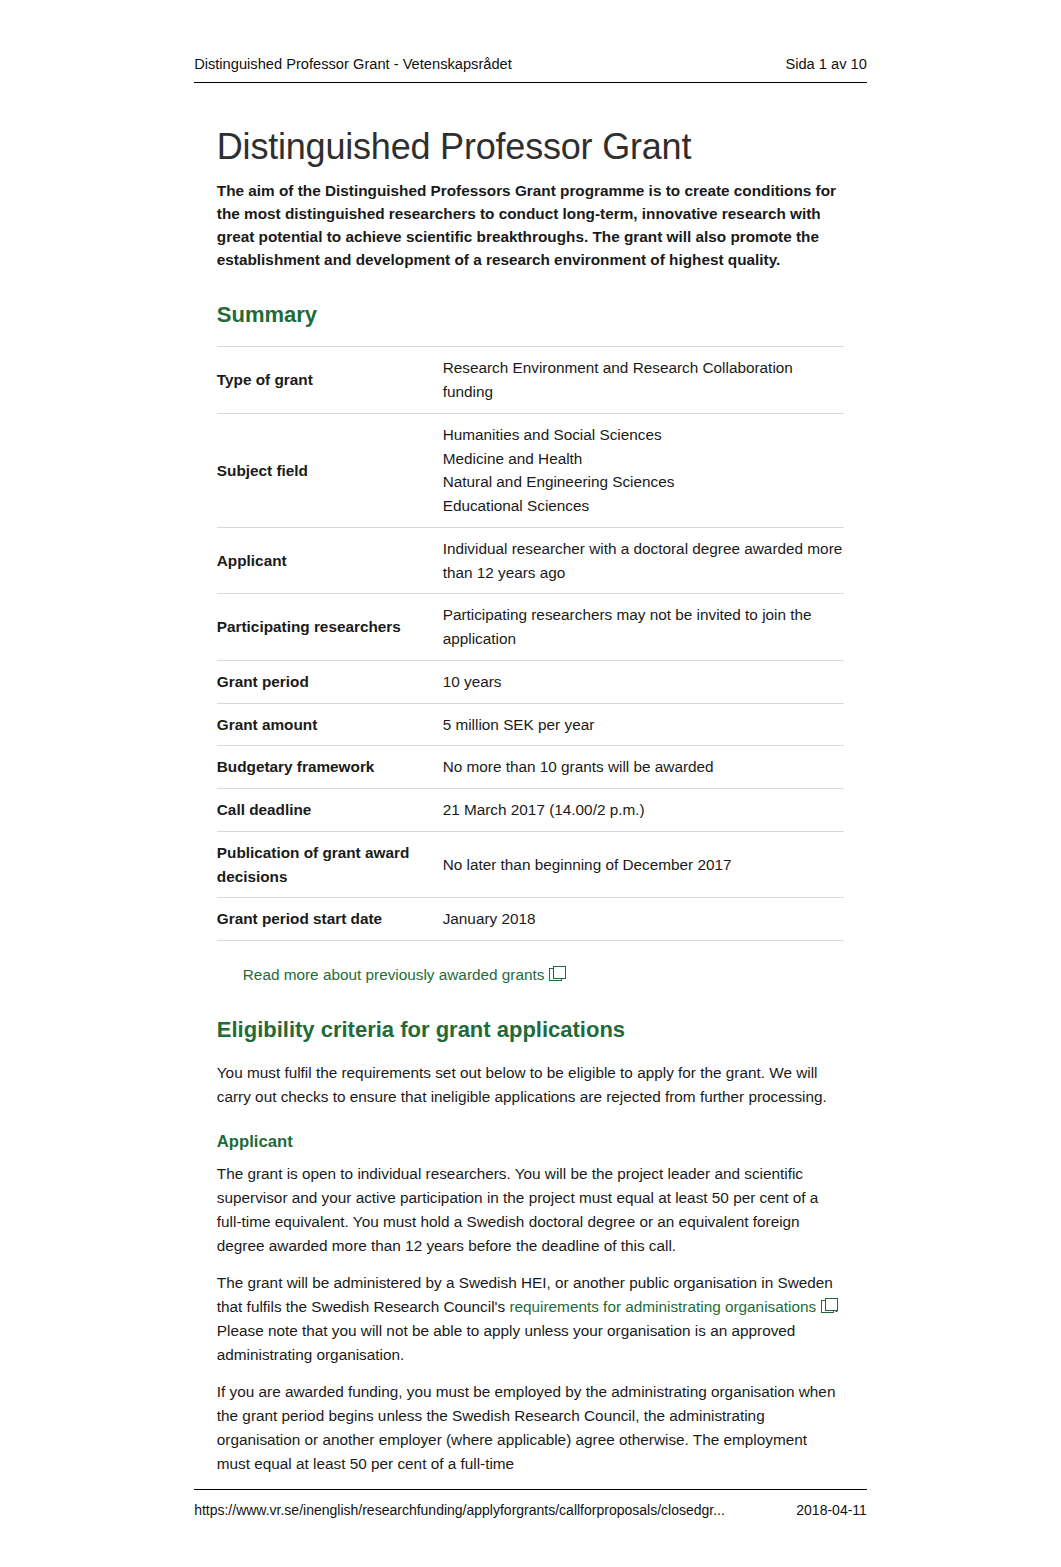Distinguished Professor Grant - Vetenskapsrådet Sida 1 av 10
Distinguished Professor Grant
The aim of the Distinguished Professors Grant programme is to create conditions for the most distinguished researchers to conduct long-term, innovative research with great potential to achieve scientific breakthroughs. The grant will also promote the establishment and development of a research environment of highest quality.
Summary
| Type of grant | Research Environment and Research Collaboration funding |
| Subject field | Humanities and Social Sciences Medicine and Health Natural and Engineering Sciences Educational Sciences |
| Applicant | Individual researcher with a doctoral degree awarded more than 12 years ago |
| Participating researchers | Participating researchers may not be invited to join the application |
| Grant period | 10 years |
| Grant amount | 5 million SEK per year |
| Budgetary framework | No more than 10 grants will be awarded |
| Call deadline | 21 March 2017 (14.00/2 p.m.) |
| Publication of grant award decisions | No later than beginning of December 2017 |
| Grant period start date | January 2018 |
Read more about previously awarded grants
Eligibility criteria for grant applications
You must fulfil the requirements set out below to be eligible to apply for the grant. We will carry out checks to ensure that ineligible applications are rejected from further processing.
Applicant
The grant is open to individual researchers. You will be the project leader and scientific supervisor and your active participation in the project must equal at least 50 per cent of a full-time equivalent. You must hold a Swedish doctoral degree or an equivalent foreign degree awarded more than 12 years before the deadline of this call.
The grant will be administered by a Swedish HEI, or another public organisation in Sweden that fulfils the Swedish Research Council's requirements for administrating organisations . Please note that you will not be able to apply unless your organisation is an approved administrating organisation.
If you are awarded funding, you must be employed by the administrating organisation when the grant period begins unless the Swedish Research Council, the administrating organisation or another employer (where applicable) agree otherwise. The employment must equal at least 50 per cent of a full-time
https://www.vr.se/inenglish/researchfunding/applyforgrants/callforproposals/closedgr... 2018-04-11